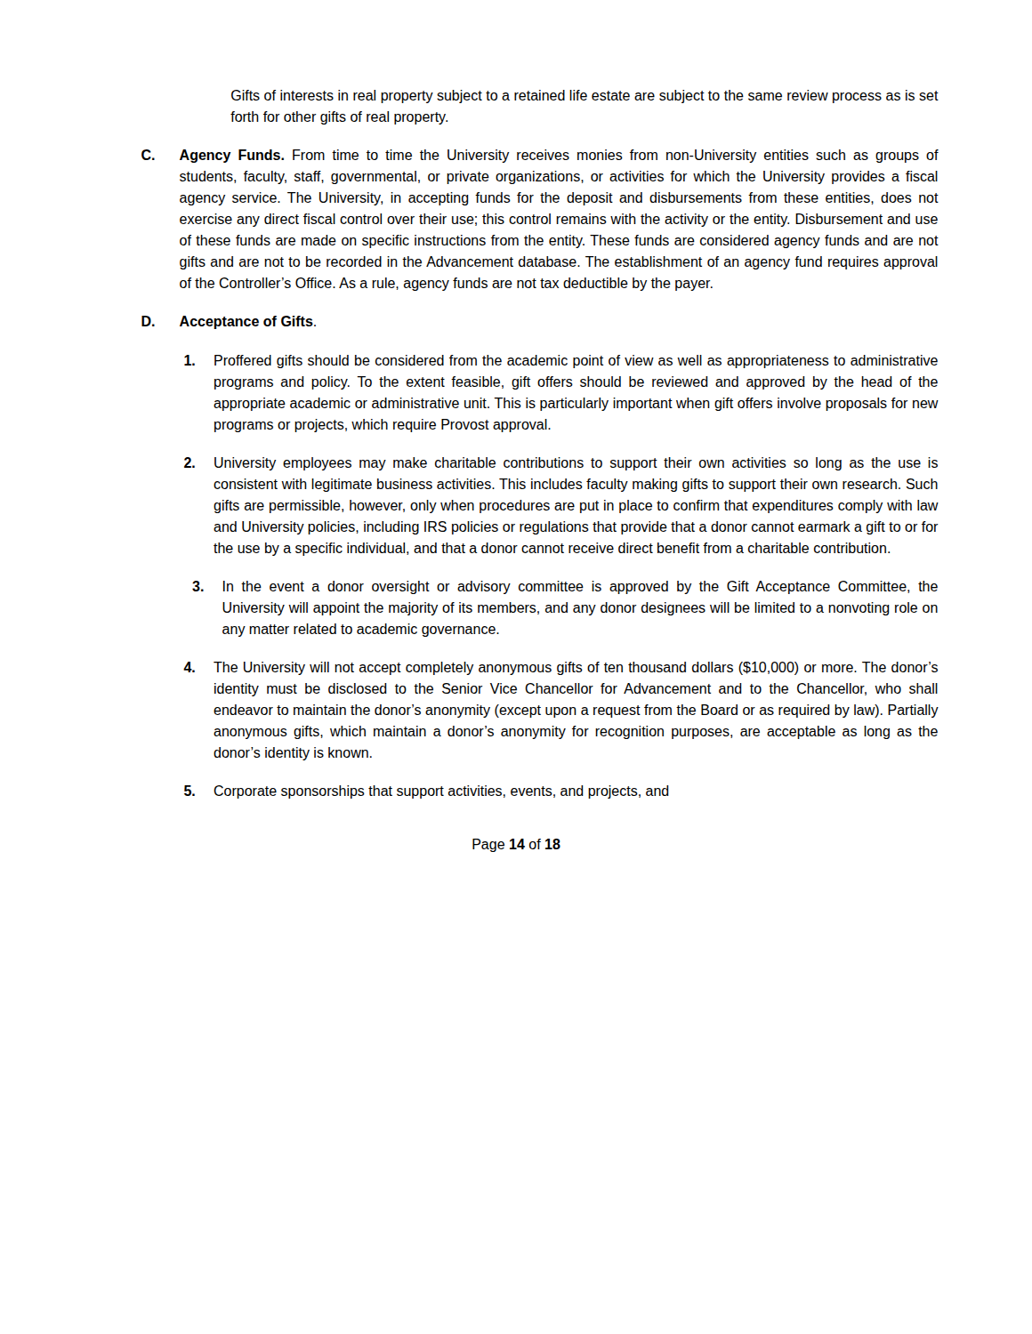Gifts of interests in real property subject to a retained life estate are subject to the same review process as is set forth for other gifts of real property.
C.
Agency Funds. From time to time the University receives monies from non-University entities such as groups of students, faculty, staff, governmental, or private organizations, or activities for which the University provides a fiscal agency service. The University, in accepting funds for the deposit and disbursements from these entities, does not exercise any direct fiscal control over their use; this control remains with the activity or the entity. Disbursement and use of these funds are made on specific instructions from the entity. These funds are considered agency funds and are not gifts and are not to be recorded in the Advancement database. The establishment of an agency fund requires approval of the Controller’s Office. As a rule, agency funds are not tax deductible by the payer.
D.
Acceptance of Gifts.
1.
Proffered gifts should be considered from the academic point of view as well as appropriateness to administrative programs and policy. To the extent feasible, gift offers should be reviewed and approved by the head of the appropriate academic or administrative unit. This is particularly important when gift offers involve proposals for new programs or projects, which require Provost approval.
2.
University employees may make charitable contributions to support their own activities so long as the use is consistent with legitimate business activities. This includes faculty making gifts to support their own research. Such gifts are permissible, however, only when procedures are put in place to confirm that expenditures comply with law and University policies, including IRS policies or regulations that provide that a donor cannot earmark a gift to or for the use by a specific individual, and that a donor cannot receive direct benefit from a charitable contribution.
3.
In the event a donor oversight or advisory committee is approved by the Gift Acceptance Committee, the University will appoint the majority of its members, and any donor designees will be limited to a nonvoting role on any matter related to academic governance.
4.
The University will not accept completely anonymous gifts of ten thousand dollars ($10,000) or more. The donor’s identity must be disclosed to the Senior Vice Chancellor for Advancement and to the Chancellor, who shall endeavor to maintain the donor’s anonymity (except upon a request from the Board or as required by law). Partially anonymous gifts, which maintain a donor’s anonymity for recognition purposes, are acceptable as long as the donor’s identity is known.
5.
Corporate sponsorships that support activities, events, and projects, and
Page 14 of 18